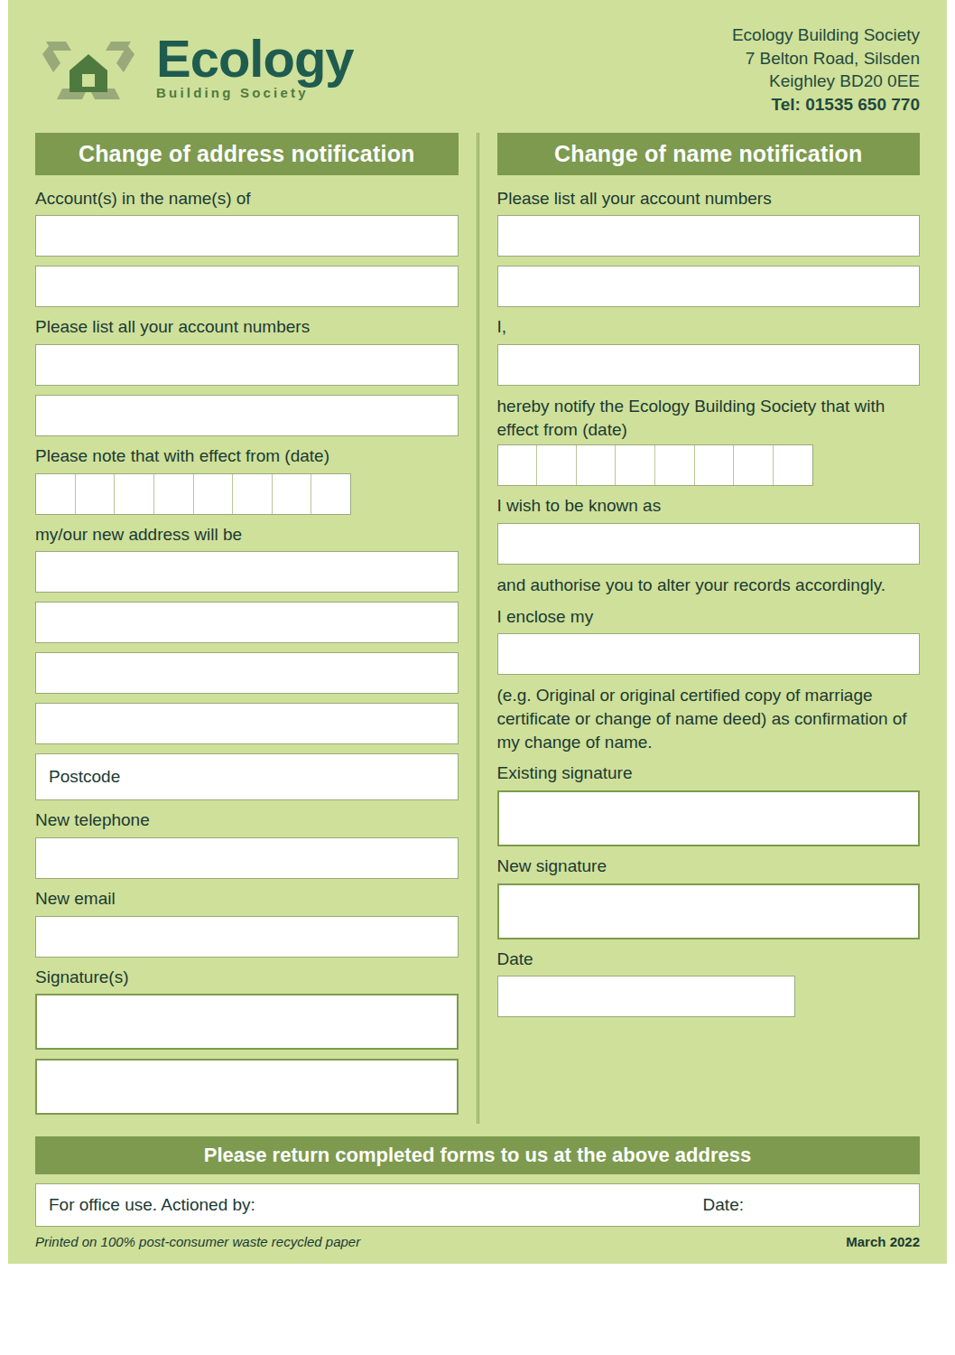Ecology
Building Society
Ecology Building Society
7 Belton Road, Silsden
Keighley BD20 0EE
Tel: 01535 650 770
Change of address notification
Account(s) in the name(s) of Please list all your account numbers Please note that with effect from (date)
my/our new address will be
Postcode
New telephone New email Signature(s)
Change of name notification
Please list all your account numbers I,
hereby notify the Ecology Building Society that with effect from (date)
I wish to be known as
and authorise you to alter your records accordingly.
I enclose my
(e.g. Original or original certified copy of marriage certificate or change of name deed) as confirmation of my change of name.
Existing signature New signature Date
Please return completed forms to us at the above address
For office use. Actioned by: Date:
Printed on 100% post-consumer waste recycled paper March 2022